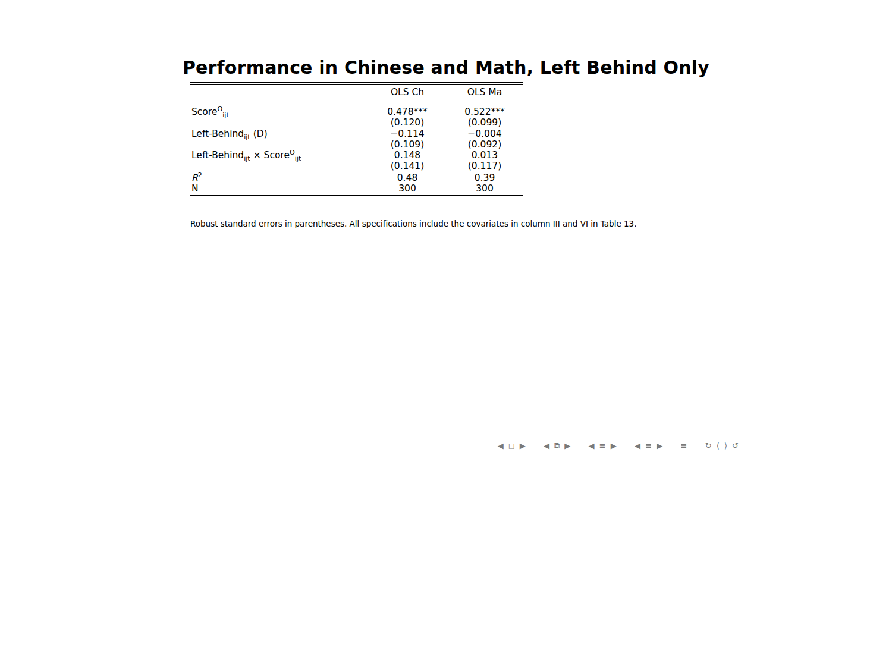Performance in Chinese and Math, Left Behind Only
| | OLS Ch | OLS Ma |
| Score O ijt | 0.478*** | 0.522*** |
| | (0.120) | (0.099) |
| Left-Behind ijt (D) | −0.114 | −0.004 |
| | (0.109) | (0.092) |
| Left-Behind ijt × Score O ijt | 0.148 | 0.013 |
| | (0.141) | (0.117) |
| R 2 | 0.48 | 0.39 |
| N | 300 | 300 |
Robust standard errors in parentheses. All specifications include the covariates in column III and VI in Table 13.
◀ ◻ ▶ ◀ ⧉ ▶ ◀ ≡ ▶ ◀ ≡ ▶ ≡ ↻ ⟨ ⟩ ↺